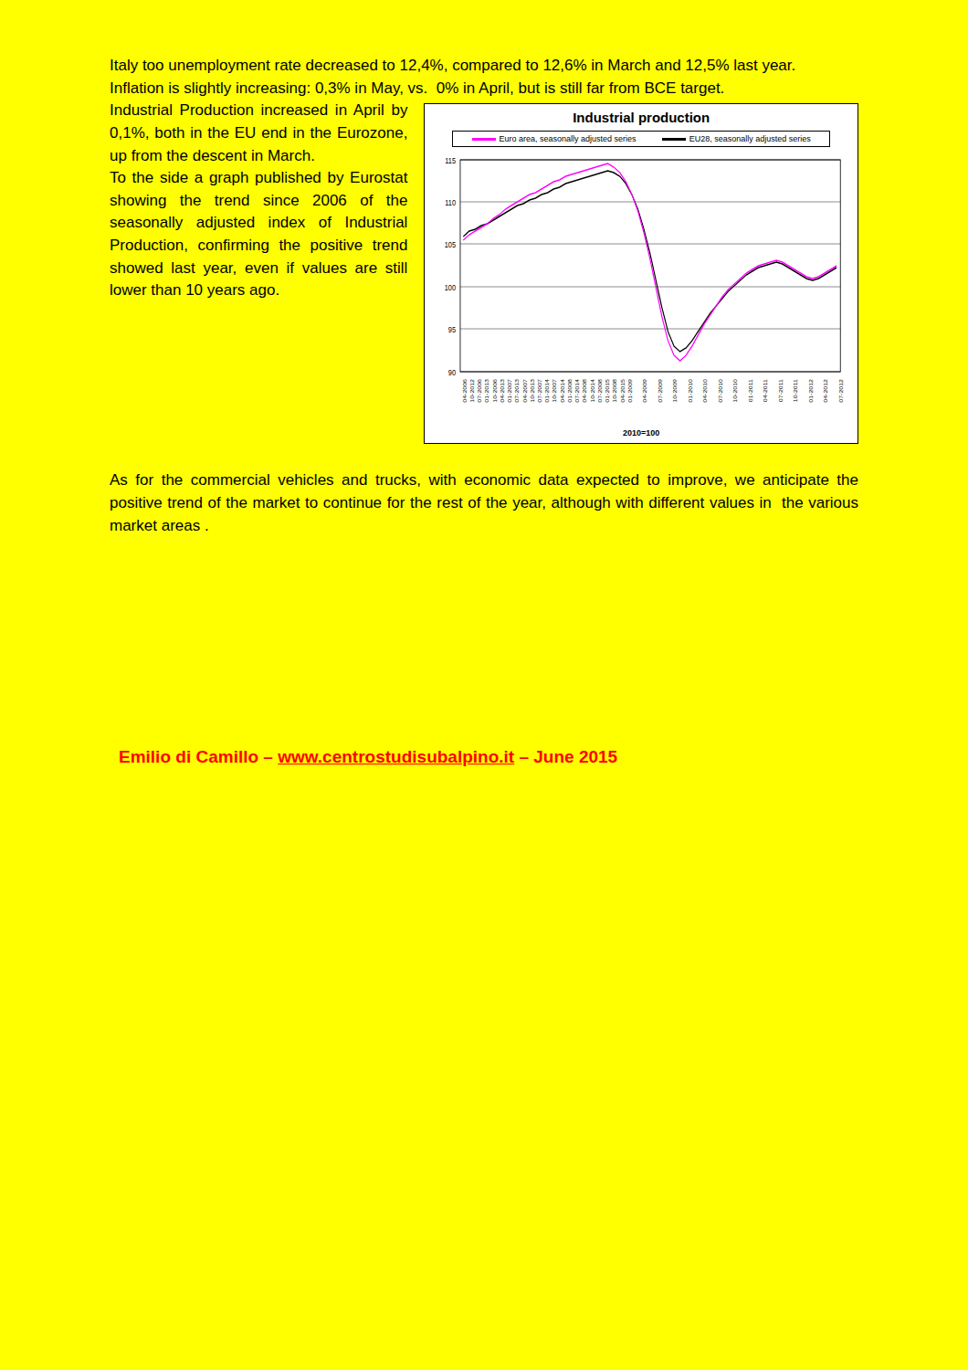Italy too unemployment rate decreased to 12,4%, compared to 12,6% in March and 12,5% last year.
Inflation is slightly increasing: 0,3% in May, vs. 0% in April, but is still far from BCE target.
Industrial production
Euro area, seasonally adjusted series EU28, seasonally adjusted series
115 110 105 100 95 90 04-2006 07-2006 10-2006 01-2007 04-2007 07-2007 10-2007 01-2008 04-2008 07-2008 10-2008 01-2009 04-2009 07-2009 10-2009 01-2010 04-2010 07-2010 10-2010 01-2011 04-2011 07-2011 10-2011 01-2012 04-2012 07-2012 10-2012 01-2013 04-2013 07-2013 10-2013 01-2014 04-2014 07-2014 10-2014 01-2015 04-2015
2010=100
Industrial Production increased in April by 0,1%, both in the EU end in the Eurozone, up from the descent in March.
To the side a graph published by Eurostat showing the trend since 2006 of the seasonally adjusted index of Industrial Production, confirming the positive trend showed last year, even if values are still lower than 10 years ago.
As for the commercial vehicles and trucks, with economic data expected to improve, we anticipate the positive trend of the market to continue for the rest of the year, although with different values in the various market areas .
Emilio di Camillo – www.centrostudisubalpino.it – June 2015